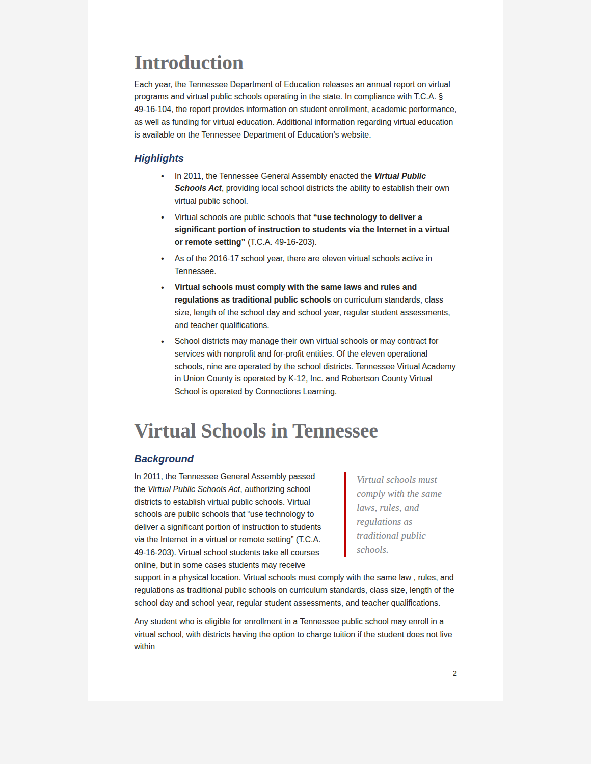Introduction
Each year, the Tennessee Department of Education releases an annual report on virtual programs and virtual public schools operating in the state. In compliance with T.C.A. § 49-16-104, the report provides information on student enrollment, academic performance, as well as funding for virtual education. Additional information regarding virtual education is available on the Tennessee Department of Education’s website.
Highlights
In 2011, the Tennessee General Assembly enacted the Virtual Public Schools Act, providing local school districts the ability to establish their own virtual public school.
Virtual schools are public schools that “use technology to deliver a significant portion of instruction to students via the Internet in a virtual or remote setting” (T.C.A. 49-16-203).
As of the 2016-17 school year, there are eleven virtual schools active in Tennessee.
Virtual schools must comply with the same laws and rules and regulations as traditional public schools on curriculum standards, class size, length of the school day and school year, regular student assessments, and teacher qualifications.
School districts may manage their own virtual schools or may contract for services with nonprofit and for-profit entities. Of the eleven operational schools, nine are operated by the school districts. Tennessee Virtual Academy in Union County is operated by K-12, Inc. and Robertson County Virtual School is operated by Connections Learning.
Virtual Schools in Tennessee
Background
Virtual schools must comply with the same laws, rules, and regulations as traditional public schools.
In 2011, the Tennessee General Assembly passed the Virtual Public Schools Act, authorizing school districts to establish virtual public schools. Virtual schools are public schools that “use technology to deliver a significant portion of instruction to students via the Internet in a virtual or remote setting” (T.C.A. 49-16-203). Virtual school students take all courses online, but in some cases students may receive support in a physical location. Virtual schools must comply with the same law , rules, and regulations as traditional public schools on curriculum standards, class size, length of the school day and school year, regular student assessments, and teacher qualifications.
Any student who is eligible for enrollment in a Tennessee public school may enroll in a virtual school, with districts having the option to charge tuition if the student does not live within
2